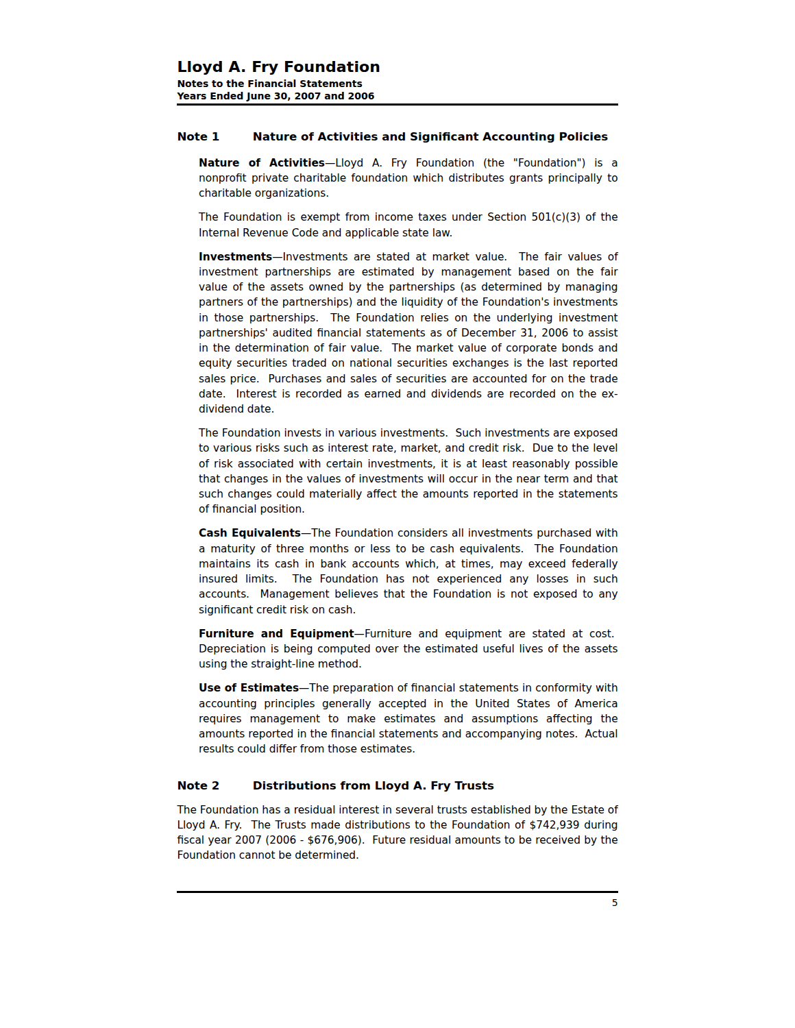Lloyd A. Fry Foundation
Notes to the Financial Statements
Years Ended June 30, 2007 and 2006
Note 1 Nature of Activities and Significant Accounting Policies
Nature of Activities—Lloyd A. Fry Foundation (the "Foundation") is a nonprofit private charitable foundation which distributes grants principally to charitable organizations.
The Foundation is exempt from income taxes under Section 501(c)(3) of the Internal Revenue Code and applicable state law.
Investments—Investments are stated at market value. The fair values of investment partnerships are estimated by management based on the fair value of the assets owned by the partnerships (as determined by managing partners of the partnerships) and the liquidity of the Foundation's investments in those partnerships. The Foundation relies on the underlying investment partnerships' audited financial statements as of December 31, 2006 to assist in the determination of fair value. The market value of corporate bonds and equity securities traded on national securities exchanges is the last reported sales price. Purchases and sales of securities are accounted for on the trade date. Interest is recorded as earned and dividends are recorded on the ex-dividend date.
The Foundation invests in various investments. Such investments are exposed to various risks such as interest rate, market, and credit risk. Due to the level of risk associated with certain investments, it is at least reasonably possible that changes in the values of investments will occur in the near term and that such changes could materially affect the amounts reported in the statements of financial position.
Cash Equivalents—The Foundation considers all investments purchased with a maturity of three months or less to be cash equivalents. The Foundation maintains its cash in bank accounts which, at times, may exceed federally insured limits. The Foundation has not experienced any losses in such accounts. Management believes that the Foundation is not exposed to any significant credit risk on cash.
Furniture and Equipment—Furniture and equipment are stated at cost. Depreciation is being computed over the estimated useful lives of the assets using the straight-line method.
Use of Estimates—The preparation of financial statements in conformity with accounting principles generally accepted in the United States of America requires management to make estimates and assumptions affecting the amounts reported in the financial statements and accompanying notes. Actual results could differ from those estimates.
Note 2 Distributions from Lloyd A. Fry Trusts
The Foundation has a residual interest in several trusts established by the Estate of Lloyd A. Fry. The Trusts made distributions to the Foundation of $742,939 during fiscal year 2007 (2006 - $676,906). Future residual amounts to be received by the Foundation cannot be determined.
5